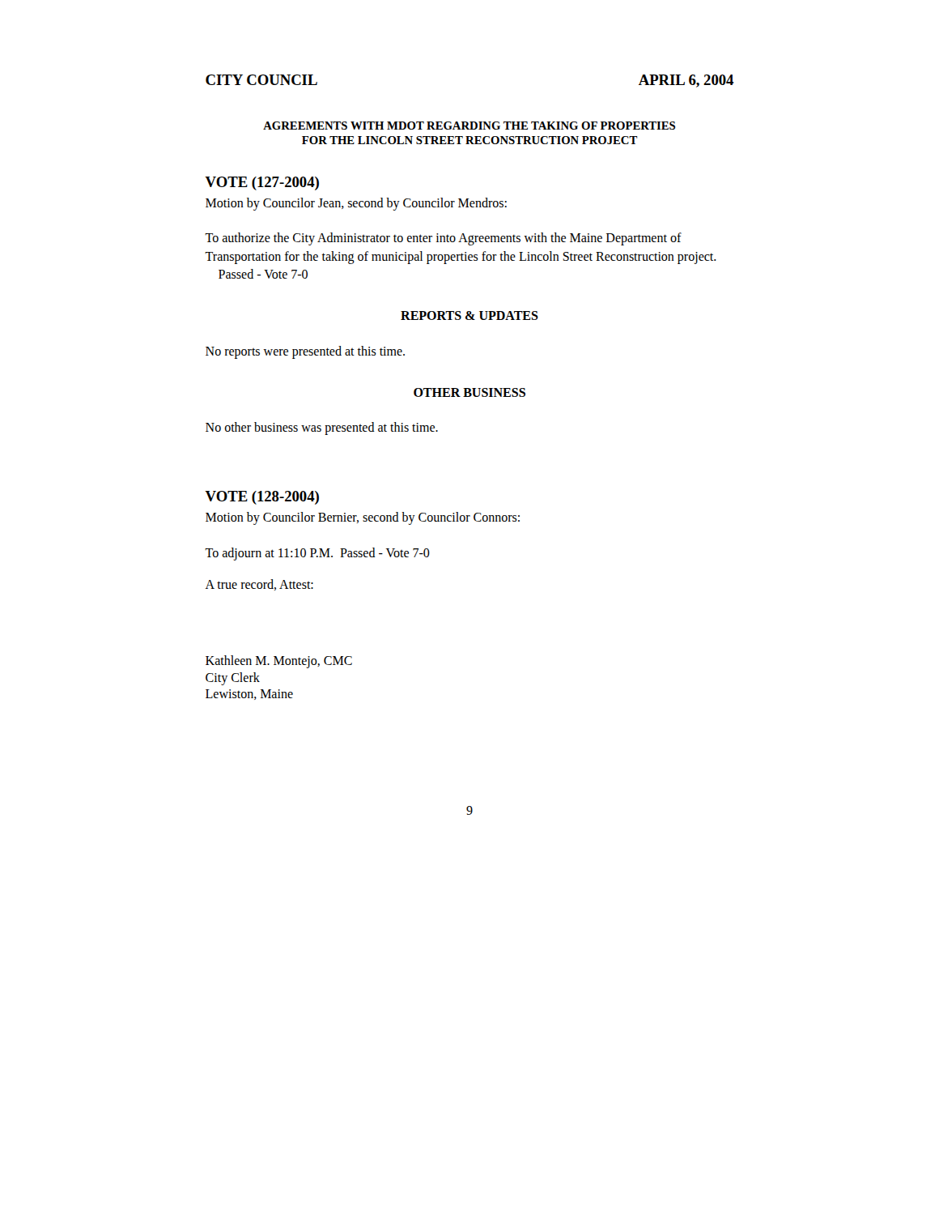CITY COUNCIL
APRIL 6, 2004
AGREEMENTS WITH MDOT REGARDING THE TAKING OF PROPERTIES
FOR THE LINCOLN STREET RECONSTRUCTION PROJECT
VOTE (127-2004)
Motion by Councilor Jean, second by Councilor Mendros:
To authorize the City Administrator to enter into Agreements with the Maine Department of Transportation for the taking of municipal properties for the Lincoln Street Reconstruction project. Passed - Vote 7-0
REPORTS & UPDATES
No reports were presented at this time.
OTHER BUSINESS
No other business was presented at this time.
VOTE (128-2004)
Motion by Councilor Bernier, second by Councilor Connors:
To adjourn at 11:10 P.M. Passed - Vote 7-0
A true record, Attest:
Kathleen M. Montejo, CMC
City Clerk
Lewiston, Maine
9